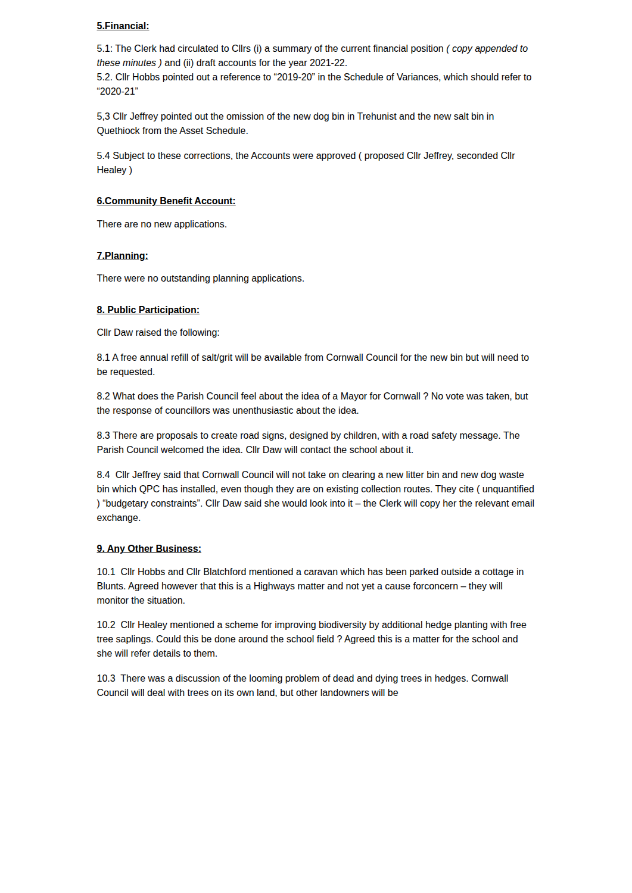5.Financial:
5.1: The Clerk had circulated to Cllrs (i) a summary of the current financial position ( copy appended to these minutes ) and (ii) draft accounts for the year 2021-22.
5.2. Cllr Hobbs pointed out a reference to “2019-20” in the Schedule of Variances, which should refer to “2020-21”
5,3 Cllr Jeffrey pointed out the omission of the new dog bin in Trehunist and the new salt bin in Quethiock from the Asset Schedule.
5.4 Subject to these corrections, the Accounts were approved ( proposed Cllr Jeffrey, seconded Cllr Healey )
6.Community Benefit Account:
There are no new applications.
7.Planning:
There were no outstanding planning applications.
8. Public Participation:
Cllr Daw raised the following:
8.1 A free annual refill of salt/grit will be available from Cornwall Council for the new bin but will need to be requested.
8.2 What does the Parish Council feel about the idea of a Mayor for Cornwall ? No vote was taken, but the response of councillors was unenthusiastic about the idea.
8.3 There are proposals to create road signs, designed by children, with a road safety message. The Parish Council welcomed the idea. Cllr Daw will contact the school about it.
8.4 Cllr Jeffrey said that Cornwall Council will not take on clearing a new litter bin and new dog waste bin which QPC has installed, even though they are on existing collection routes. They cite ( unquantified ) “budgetary constraints”. Cllr Daw said she would look into it – the Clerk will copy her the relevant email exchange.
9. Any Other Business:
10.1 Cllr Hobbs and Cllr Blatchford mentioned a caravan which has been parked outside a cottage in Blunts. Agreed however that this is a Highways matter and not yet a cause forconcern – they will monitor the situation.
10.2 Cllr Healey mentioned a scheme for improving biodiversity by additional hedge planting with free tree saplings. Could this be done around the school field ? Agreed this is a matter for the school and she will refer details to them.
10.3 There was a discussion of the looming problem of dead and dying trees in hedges. Cornwall Council will deal with trees on its own land, but other landowners will be